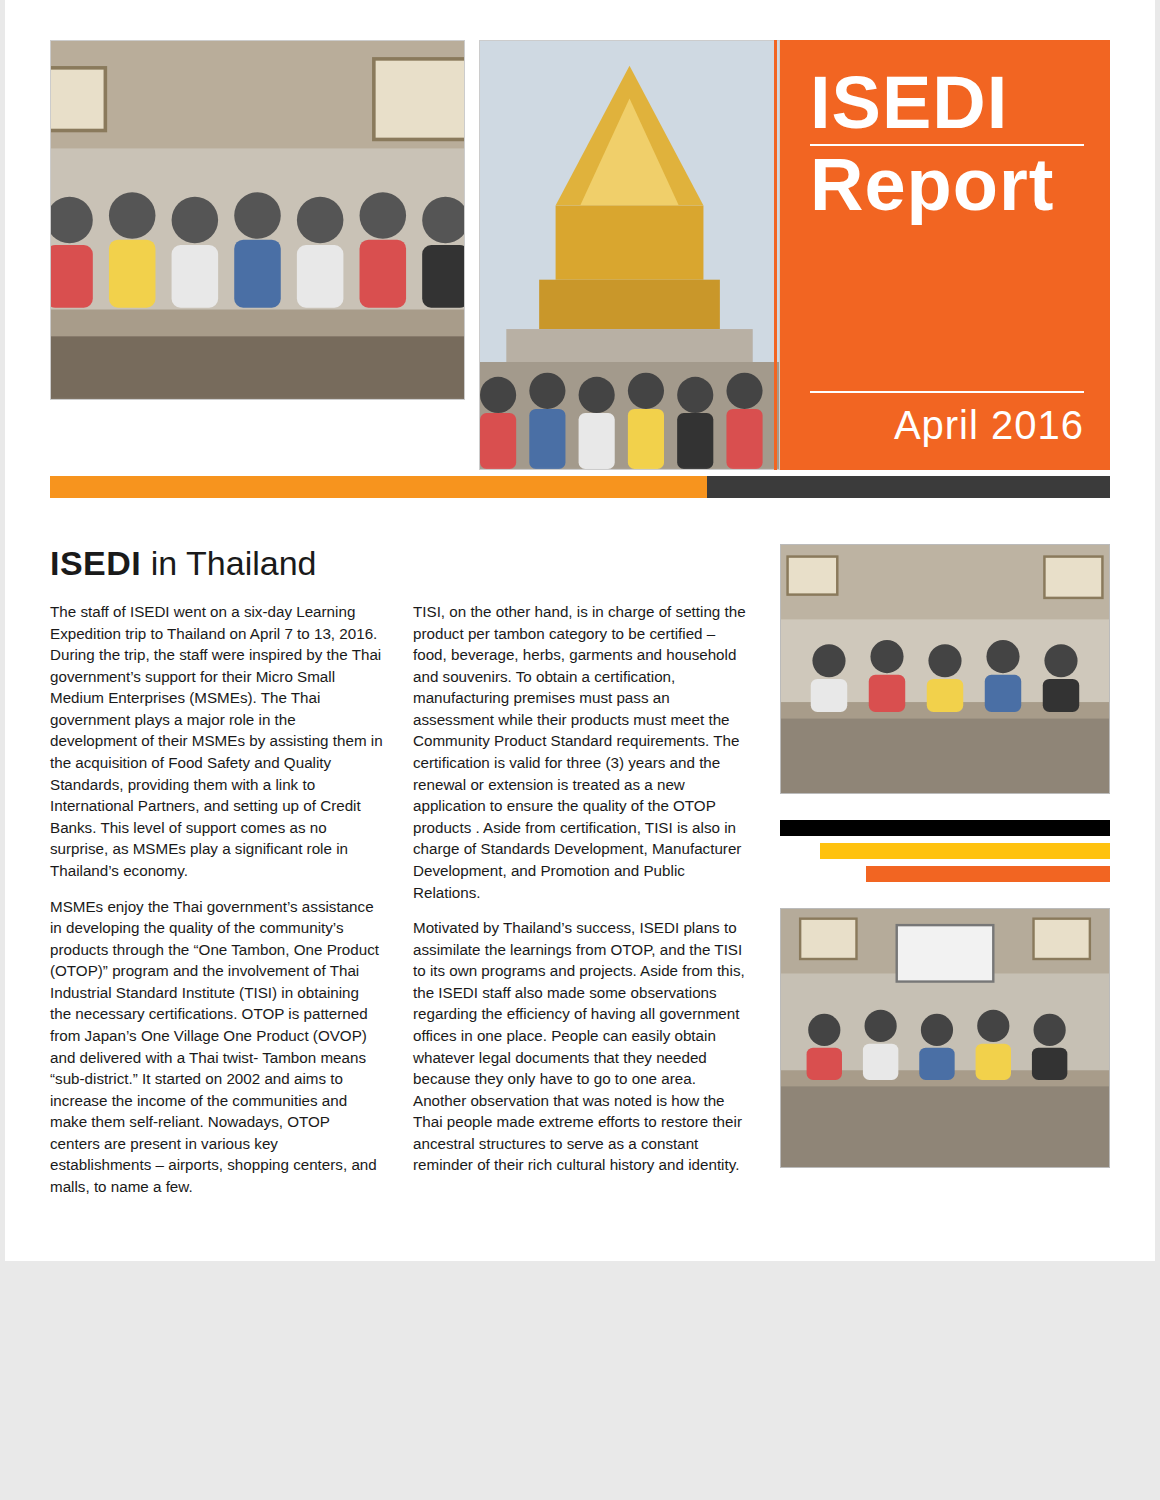ISEDI Report
April 2016
ISEDI in Thailand
The staff of ISEDI went on a six-day Learning Expedition trip to Thailand on April 7 to 13, 2016. During the trip, the staff were inspired by the Thai government’s support for their Micro Small Medium Enterprises (MSMEs). The Thai government plays a major role in the development of their MSMEs by assisting them in the acquisition of Food Safety and Quality Standards, providing them with a link to International Partners, and setting up of Credit Banks. This level of support comes as no surprise, as MSMEs play a significant role in Thailand’s economy.
MSMEs enjoy the Thai government’s assistance in developing the quality of the community’s products through the “One Tambon, One Product (OTOP)” program and the involvement of Thai Industrial Standard Institute (TISI) in obtaining the necessary certifications. OTOP is patterned from Japan’s One Village One Product (OVOP) and delivered with a Thai twist- Tambon means “sub-district.” It started on 2002 and aims to increase the income of the communities and make them self-reliant. Nowadays, OTOP centers are present in various key establishments – airports, shopping centers, and malls, to name a few.
TISI, on the other hand, is in charge of setting the product per tambon category to be certified – food, beverage, herbs, garments and household and souvenirs. To obtain a certification, manufacturing premises must pass an assessment while their products must meet the Community Product Standard requirements. The certification is valid for three (3) years and the renewal or extension is treated as a new application to ensure the quality of the OTOP products . Aside from certification, TISI is also in charge of Standards Development, Manufacturer Development, and Promotion and Public Relations.
Motivated by Thailand’s success, ISEDI plans to assimilate the learnings from OTOP, and the TISI to its own programs and projects. Aside from this, the ISEDI staff also made some observations regarding the efficiency of having all government offices in one place. People can easily obtain whatever legal documents that they needed because they only have to go to one area. Another observation that was noted is how the Thai people made extreme efforts to restore their ancestral structures to serve as a constant reminder of their rich cultural history and identity.